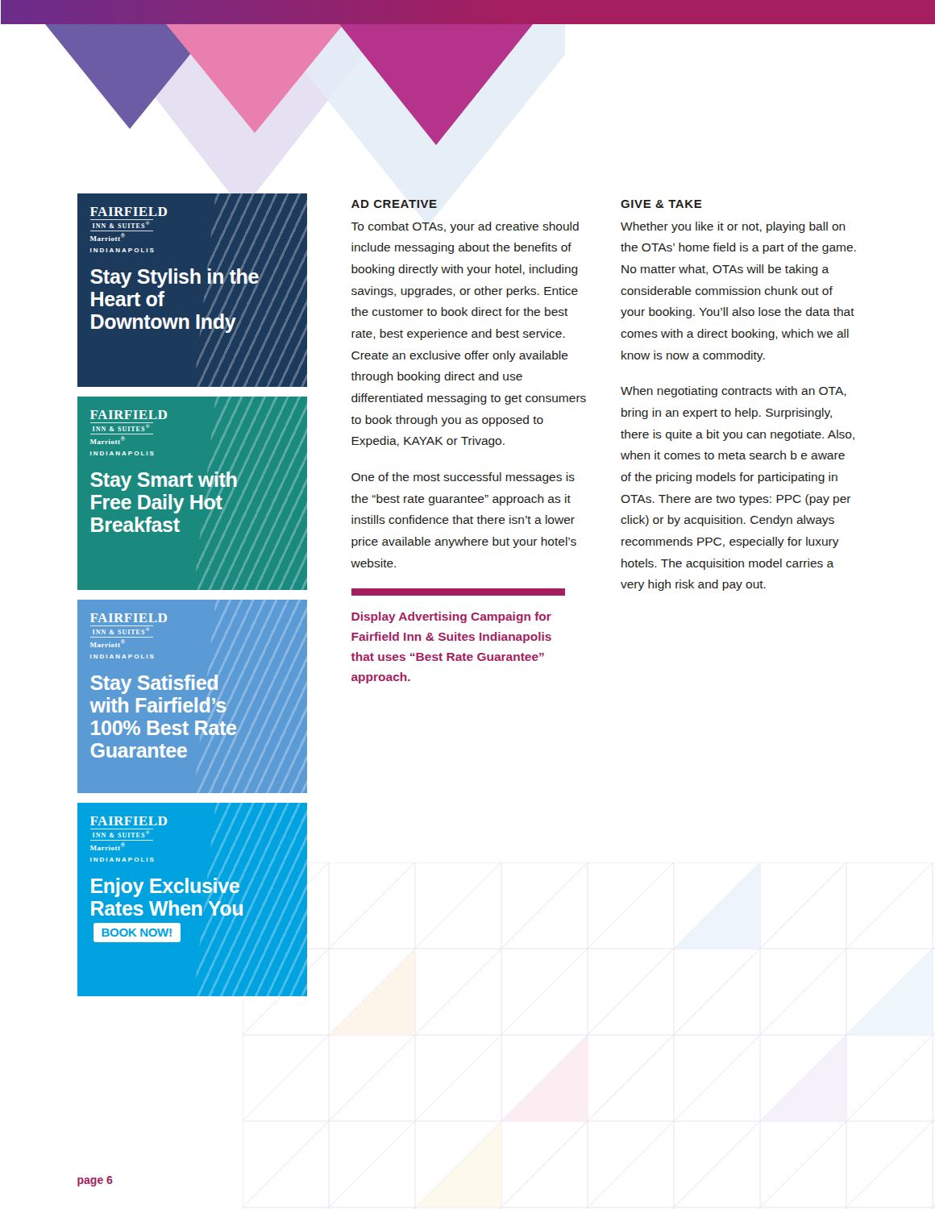FAIRFIELD INN & SUITES® Marriott® INDIANAPOLIS
Stay Stylish in the Heart of Downtown Indy
FAIRFIELD INN & SUITES® Marriott® INDIANAPOLIS
Stay Smart with Free Daily Hot Breakfast
FAIRFIELD INN & SUITES® Marriott® INDIANAPOLIS
Stay Satisfied with Fairfield’s 100% Best Rate Guarantee
FAIRFIELD INN & SUITES® Marriott® INDIANAPOLIS
Enjoy Exclusive Rates When You BOOK NOW!
Ad Creative
To combat OTAs, your ad creative should include messaging about the benefits of booking directly with your hotel, including savings, upgrades, or other perks. Entice the customer to book direct for the best rate, best experience and best service. Create an exclusive offer only available through booking direct and use differentiated messaging to get consumers to book through you as opposed to Expedia, KAYAK or Trivago.
One of the most successful messages is the “best rate guarantee” approach as it instills confidence that there isn’t a lower price available anywhere but your hotel’s website.
Display Advertising Campaign for Fairfield Inn & Suites Indianapolis that uses “Best Rate Guarantee” approach.
Give & Take
Whether you like it or not, playing ball on the OTAs’ home field is a part of the game. No matter what, OTAs will be taking a considerable commission chunk out of your booking. You’ll also lose the data that comes with a direct booking, which we all know is now a commodity.
When negotiating contracts with an OTA, bring in an expert to help. Surprisingly, there is quite a bit you can negotiate. Also, when it comes to meta search b e aware of the pricing models for participating in OTAs. There are two types: PPC (pay per click) or by acquisition. Cendyn always recommends PPC, especially for luxury hotels. The acquisition model carries a very high risk and pay out.
page 6